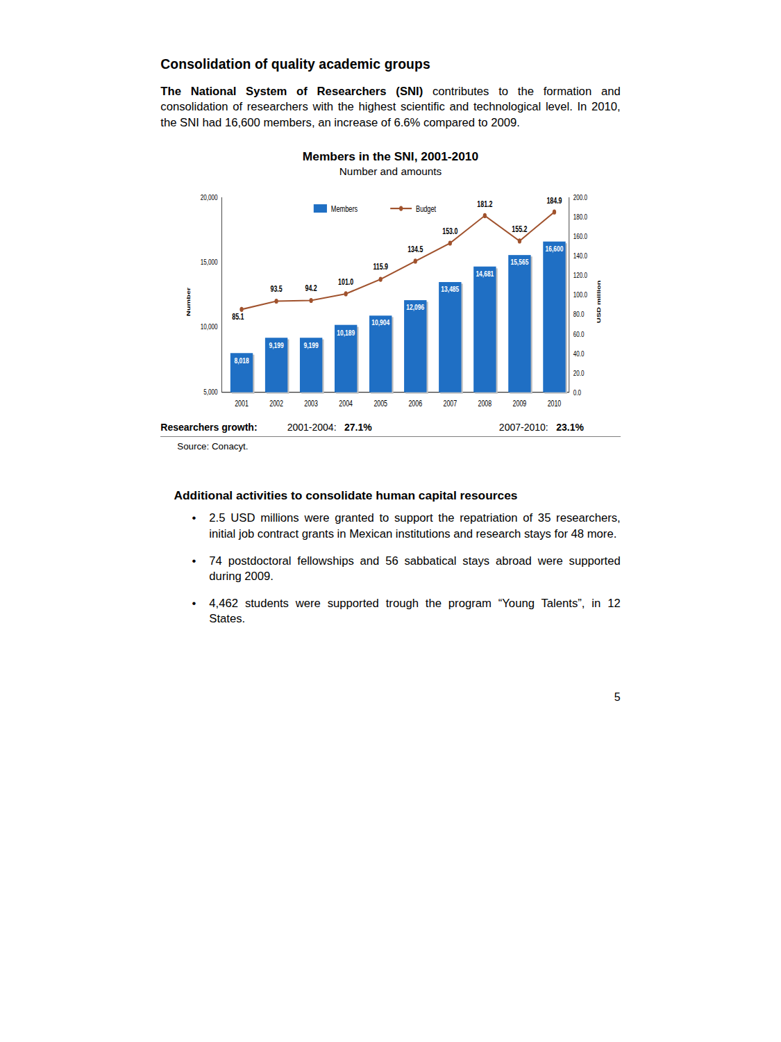Consolidation of quality academic groups
The National System of Researchers (SNI) contributes to the formation and consolidation of researchers with the highest scientific and technological level. In 2010, the SNI had 16,600 members, an increase of 6.6% compared to 2009.
Members in the SNI, 2001-2010
Number and amounts
20,000 15,000 10,000 5,000 200.0 180.0 160.0 140.0 120.0 100.0 80.0 60.0 40.0 20.0 0.0 Number USD million 8,018 9,199 9,199 10,189 10,904 12,096 13,485 14,681 15,565 16,600 85.1 93.5 94.2 101.0 115.9 134.5 153.0 181.2 155.2 184.9 Members Budget 2001 2002 2003 2004 2005 2006 2007 2008 2009 2010
Researchers growth:
2001-2004: 27.1%
2007-2010: 23.1%
Source: Conacyt.
Additional activities to consolidate human capital resources
2.5 USD millions were granted to support the repatriation of 35 researchers, initial job contract grants in Mexican institutions and research stays for 48 more.
74 postdoctoral fellowships and 56 sabbatical stays abroad were supported during 2009.
4,462 students were supported trough the program “Young Talents”, in 12 States.
5